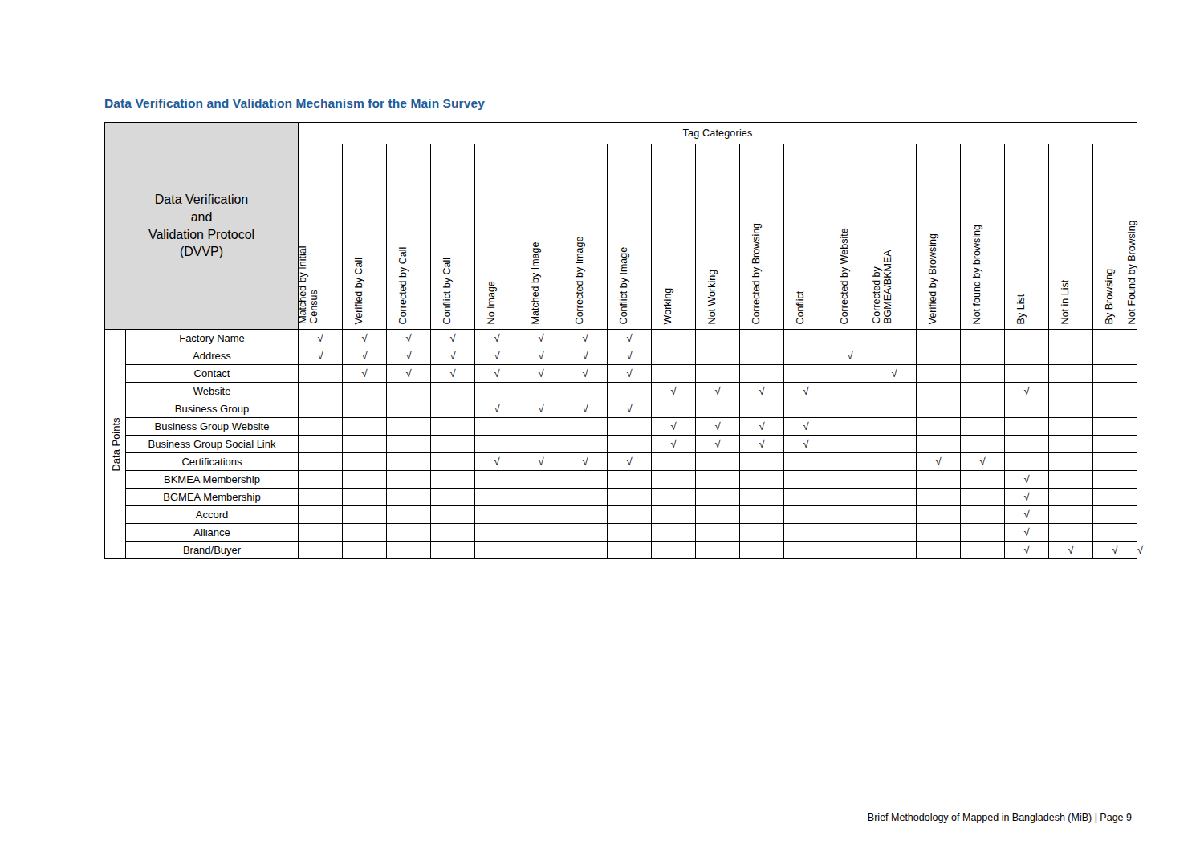Data Verification and Validation Mechanism for the Main Survey
| Data Verification and Validation Protocol (DVVP) | Tag Categories |
| Matched by Initial Census | Verified by Call | Corrected by Call | Conflict by Call | No Image | Matched by Image | Corrected by Image | Conflict by Image | Working | Not Working | Corrected by Browsing | Conflict | Corrected by Website | Corrected by BGMEA/BKMEA | Verified by Browsing | Not found by browsing | By List | Not in List | By Browsing | Not Found by Browsing |
| Data Points | Factory Name | √ | √ | √ | √ | √ | √ | √ | √ | | | | | | | | | | | | |
| Address | √ | √ | √ | √ | √ | √ | √ | √ | | | | | √ | | | | | | | |
| Contact | | √ | √ | √ | √ | √ | √ | √ | | | | | | √ | | | | | | |
| Website | | | | | | | | | √ | √ | √ | √ | | | | | √ | | | |
| Business Group | | | | | √ | √ | √ | √ | | | | | | | | | | | | |
| Business Group Website | | | | | | | | | √ | √ | √ | √ | | | | | | | | |
| Business Group Social Link | | | | | | | | | √ | √ | √ | √ | | | | | | | | |
| Certifications | | | | | √ | √ | √ | √ | | | | | | | √ | √ | | | | |
| BKMEA Membership | | | | | | | | | | | | | | | | | √ | | | |
| BGMEA Membership | | | | | | | | | | | | | | | | | √ | | | |
| Accord | | | | | | | | | | | | | | | | | √ | | | |
| Alliance | | | | | | | | | | | | | | | | | √ | | | |
| Brand/Buyer | | | | | | | | | | | | | | | | | √ | √ | √ | √ |
Brief Methodology of Mapped in Bangladesh (MiB) | Page 9